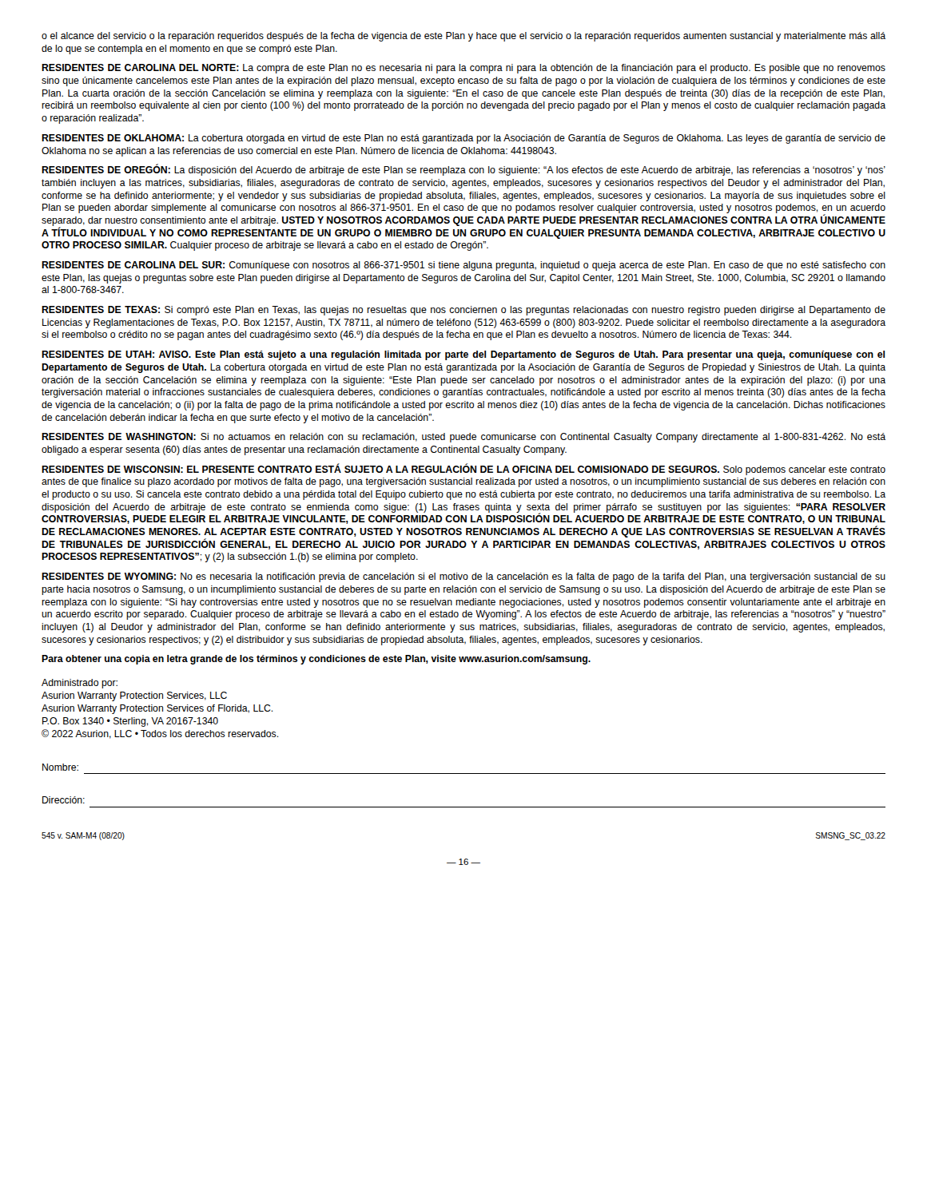o el alcance del servicio o la reparación requeridos después de la fecha de vigencia de este Plan y hace que el servicio o la reparación requeridos aumenten sustancial y materialmente más allá de lo que se contempla en el momento en que se compró este Plan.
RESIDENTES DE CAROLINA DEL NORTE: La compra de este Plan no es necesaria ni para la compra ni para la obtención de la financiación para el producto. Es posible que no renovemos sino que únicamente cancelemos este Plan antes de la expiración del plazo mensual, excepto encaso de su falta de pago o por la violación de cualquiera de los términos y condiciones de este Plan. La cuarta oración de la sección Cancelación se elimina y reemplaza con la siguiente: “En el caso de que cancele este Plan después de treinta (30) días de la recepción de este Plan, recibirá un reembolso equivalente al cien por ciento (100 %) del monto prorrateado de la porción no devengada del precio pagado por el Plan y menos el costo de cualquier reclamación pagada o reparación realizada”.
RESIDENTES DE OKLAHOMA: La cobertura otorgada en virtud de este Plan no está garantizada por la Asociación de Garantía de Seguros de Oklahoma. Las leyes de garantía de servicio de Oklahoma no se aplican a las referencias de uso comercial en este Plan. Número de licencia de Oklahoma: 44198043.
RESIDENTES DE OREGÓN: La disposición del Acuerdo de arbitraje de este Plan se reemplaza con lo siguiente: “A los efectos de este Acuerdo de arbitraje, las referencias a ‘nosotros’ y ‘nos’ también incluyen a las matrices, subsidiarias, filiales, aseguradoras de contrato de servicio, agentes, empleados, sucesores y cesionarios respectivos del Deudor y el administrador del Plan, conforme se ha definido anteriormente; y el vendedor y sus subsidiarias de propiedad absoluta, filiales, agentes, empleados, sucesores y cesionarios. La mayoría de sus inquietudes sobre el Plan se pueden abordar simplemente al comunicarse con nosotros al 866-371-9501. En el caso de que no podamos resolver cualquier controversia, usted y nosotros podemos, en un acuerdo separado, dar nuestro consentimiento ante el arbitraje. USTED Y NOSOTROS ACORDAMOS QUE CADA PARTE PUEDE PRESENTAR RECLAMACIONES CONTRA LA OTRA ÚNICAMENTE A TÍTULO INDIVIDUAL Y NO COMO REPRESENTANTE DE UN GRUPO O MIEMBRO DE UN GRUPO EN CUALQUIER PRESUNTA DEMANDA COLECTIVA, ARBITRAJE COLECTIVO U OTRO PROCESO SIMILAR. Cualquier proceso de arbitraje se llevará a cabo en el estado de Oregón”.
RESIDENTES DE CAROLINA DEL SUR: Comuníquese con nosotros al 866-371-9501 si tiene alguna pregunta, inquietud o queja acerca de este Plan. En caso de que no esté satisfecho con este Plan, las quejas o preguntas sobre este Plan pueden dirigirse al Departamento de Seguros de Carolina del Sur, Capitol Center, 1201 Main Street, Ste. 1000, Columbia, SC 29201 o llamando al 1-800-768-3467.
RESIDENTES DE TEXAS: Si compró este Plan en Texas, las quejas no resueltas que nos conciernen o las preguntas relacionadas con nuestro registro pueden dirigirse al Departamento de Licencias y Reglamentaciones de Texas, P.O. Box 12157, Austin, TX 78711, al número de teléfono (512) 463-6599 o (800) 803-9202. Puede solicitar el reembolso directamente a la aseguradora si el reembolso o crédito no se pagan antes del cuadragésimo sexto (46.º) día después de la fecha en que el Plan es devuelto a nosotros. Número de licencia de Texas: 344.
RESIDENTES DE UTAH: AVISO. Este Plan está sujeto a una regulación limitada por parte del Departamento de Seguros de Utah. Para presentar una queja, comuníquese con el Departamento de Seguros de Utah. La cobertura otorgada en virtud de este Plan no está garantizada por la Asociación de Garantía de Seguros de Propiedad y Siniestros de Utah. La quinta oración de la sección Cancelación se elimina y reemplaza con la siguiente: “Este Plan puede ser cancelado por nosotros o el administrador antes de la expiración del plazo: (i) por una tergiversación material o infracciones sustanciales de cualesquiera deberes, condiciones o garantías contractuales, notificándole a usted por escrito al menos treinta (30) días antes de la fecha de vigencia de la cancelación; o (ii) por la falta de pago de la prima notificándole a usted por escrito al menos diez (10) días antes de la fecha de vigencia de la cancelación. Dichas notificaciones de cancelación deberán indicar la fecha en que surte efecto y el motivo de la cancelación”.
RESIDENTES DE WASHINGTON: Si no actuamos en relación con su reclamación, usted puede comunicarse con Continental Casualty Company directamente al 1-800-831-4262. No está obligado a esperar sesenta (60) días antes de presentar una reclamación directamente a Continental Casualty Company.
RESIDENTES DE WISCONSIN: EL PRESENTE CONTRATO ESTÁ SUJETO A LA REGULACIÓN DE LA OFICINA DEL COMISIONADO DE SEGUROS. Solo podemos cancelar este contrato antes de que finalice su plazo acordado por motivos de falta de pago, una tergiversación sustancial realizada por usted a nosotros, o un incumplimiento sustancial de sus deberes en relación con el producto o su uso. Si cancela este contrato debido a una pérdida total del Equipo cubierto que no está cubierta por este contrato, no deduciremos una tarifa administrativa de su reembolso. La disposición del Acuerdo de arbitraje de este contrato se enmienda como sigue: (1) Las frases quinta y sexta del primer párrafo se sustituyen por las siguientes: “PARA RESOLVER CONTROVERSIAS, PUEDE ELEGIR EL ARBITRAJE VINCULANTE, DE CONFORMIDAD CON LA DISPOSICIÓN DEL ACUERDO DE ARBITRAJE DE ESTE CONTRATO, O UN TRIBUNAL DE RECLAMACIONES MENORES. AL ACEPTAR ESTE CONTRATO, USTED Y NOSOTROS RENUNCIAMOS AL DERECHO A QUE LAS CONTROVERSIAS SE RESUELVAN A TRAVÉS DE TRIBUNALES DE JURISDICCIÓN GENERAL, EL DERECHO AL JUICIO POR JURADO Y A PARTICIPAR EN DEMANDAS COLECTIVAS, ARBITRAJES COLECTIVOS U OTROS PROCESOS REPRESENTATIVOS”; y (2) la subsección 1.(b) se elimina por completo.
RESIDENTES DE WYOMING: No es necesaria la notificación previa de cancelación si el motivo de la cancelación es la falta de pago de la tarifa del Plan, una tergiversación sustancial de su parte hacia nosotros o Samsung, o un incumplimiento sustancial de deberes de su parte en relación con el servicio de Samsung o su uso. La disposición del Acuerdo de arbitraje de este Plan se reemplaza con lo siguiente: “Si hay controversias entre usted y nosotros que no se resuelvan mediante negociaciones, usted y nosotros podemos consentir voluntariamente ante el arbitraje en un acuerdo escrito por separado. Cualquier proceso de arbitraje se llevará a cabo en el estado de Wyoming”. A los efectos de este Acuerdo de arbitraje, las referencias a “nosotros” y “nuestro” incluyen (1) al Deudor y administrador del Plan, conforme se han definido anteriormente y sus matrices, subsidiarias, filiales, aseguradoras de contrato de servicio, agentes, empleados, sucesores y cesionarios respectivos; y (2) el distribuidor y sus subsidiarias de propiedad absoluta, filiales, agentes, empleados, sucesores y cesionarios.
Para obtener una copia en letra grande de los términos y condiciones de este Plan, visite www.asurion.com/samsung.
Administrado por:
Asurion Warranty Protection Services, LLC
Asurion Warranty Protection Services of Florida, LLC.
P.O. Box 1340 • Sterling, VA 20167-1340
© 2022 Asurion, LLC • Todos los derechos reservados.
Nombre:
Dirección:
545 v. SAM-M4 (08/20) SMSNG_SC_03.22
— 16 —